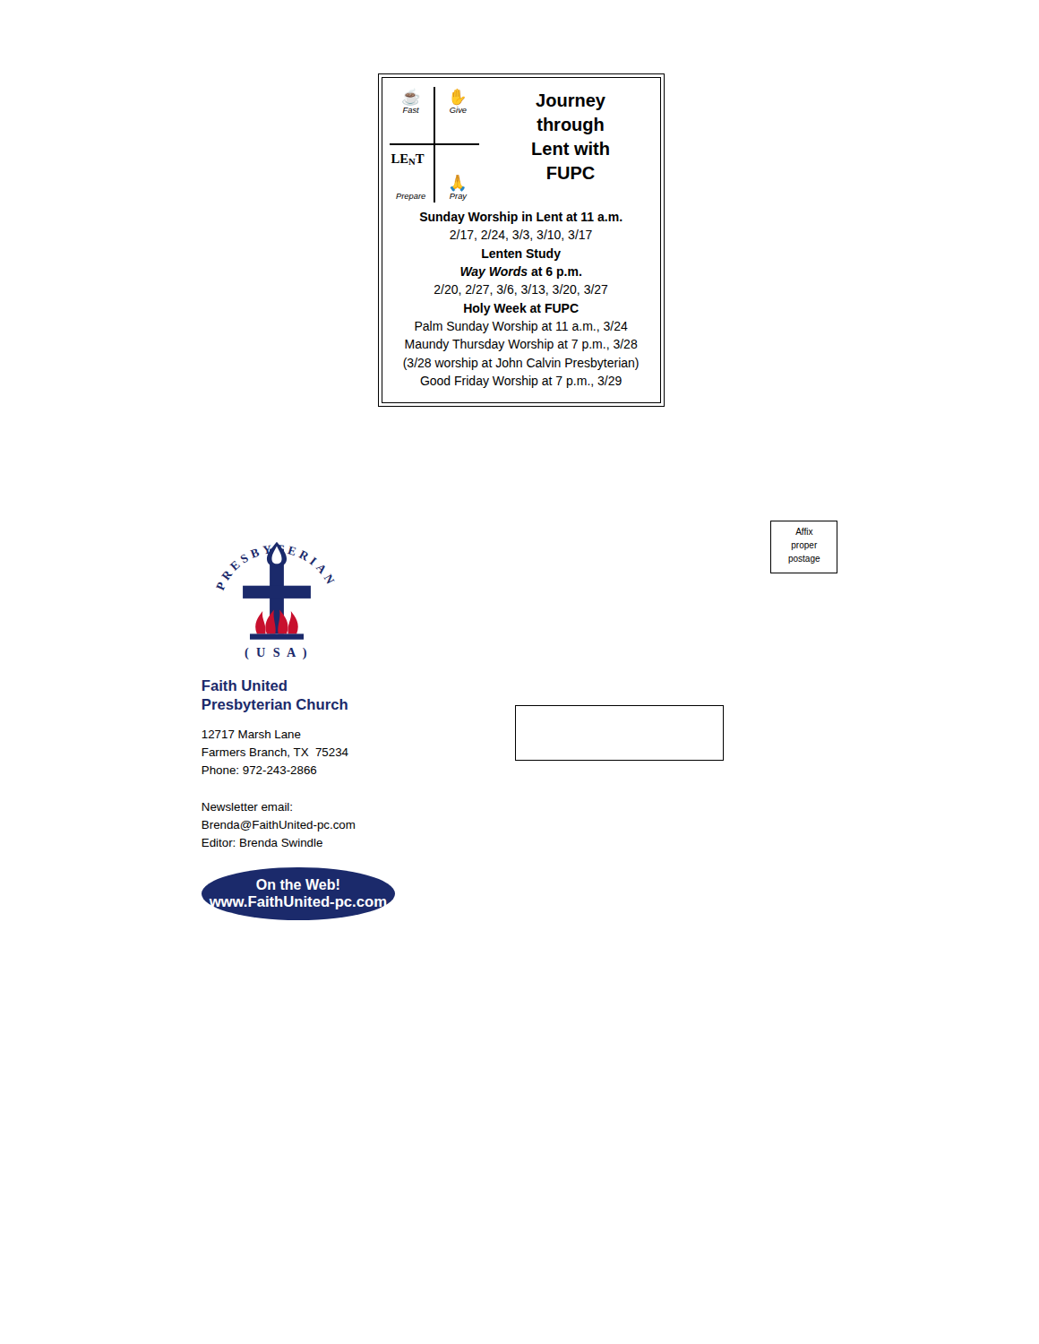☕ Fast
✋ Give
Prepare
🙏 Pray
LENT
Journey
through
Lent with
FUPC
Sunday Worship in Lent at 11 a.m.
2/17, 2/24, 3/3, 3/10, 3/17
Lenten Study
Way Words at 6 p.m.
2/20, 2/27, 3/6, 3/13, 3/20, 3/27
Holy Week at FUPC
Palm Sunday Worship at 11 a.m., 3/24
Maundy Thursday Worship at 7 p.m., 3/28
(3/28 worship at John Calvin Presbyterian)
Good Friday Worship at 7 p.m., 3/29
Affix
proper
postage
PRESBYTERIAN CHURCH ( U S A )
Faith United
Presbyterian Church
12717 Marsh Lane
Farmers Branch, TX 75234
Phone: 972-243-2866
Newsletter email:
Brenda@FaithUnited-pc.com
Editor: Brenda Swindle
On the Web! www.FaithUnited-pc.com